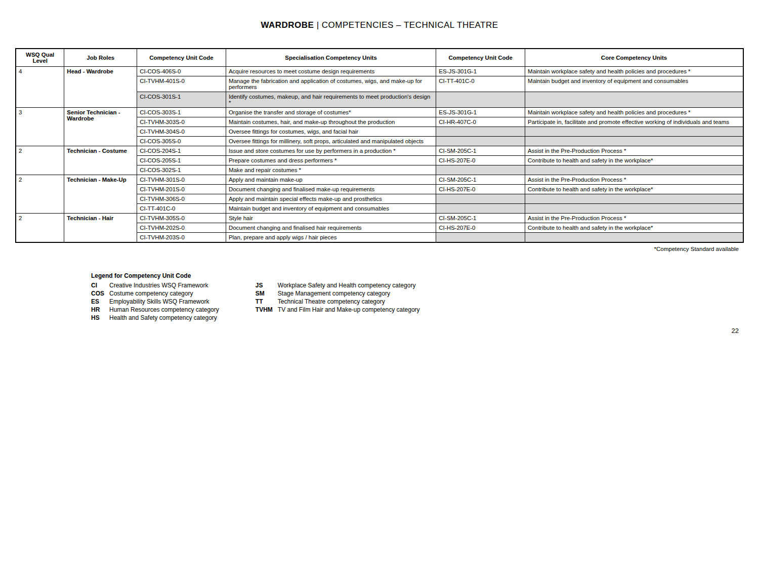WARDROBE | COMPETENCIES – TECHNICAL THEATRE
| WSQ Qual Level | Job Roles | Competency Unit Code | Specialisation Competency Units | Competency Unit Code | Core Competency Units |
| --- | --- | --- | --- | --- | --- |
| 4 | Head - Wardrobe | CI-COS-406S-0 | Acquire resources to meet costume design requirements | ES-JS-301G-1 | Maintain workplace safety and health policies and procedures * |
| CI-TVHM-401S-0 | Manage the fabrication and application of costumes, wigs, and make-up for performers | CI-TT-401C-0 | Maintain budget and inventory of equipment and consumables |
| CI-COS-301S-1 | Identify costumes, makeup, and hair requirements to meet production's design * | | |
| 3 | Senior Technician - Wardrobe | CI-COS-303S-1 | Organise the transfer and storage of costumes* | ES-JS-301G-1 | Maintain workplace safety and health policies and procedures * |
| CI-TVHM-303S-0 | Maintain costumes, hair, and make-up throughout the production | CI-HR-407C-0 | Participate in, facilitate and promote effective working of individuals and teams |
| CI-TVHM-304S-0 | Oversee fittings for costumes, wigs, and facial hair | | |
| CI-COS-305S-0 | Oversee fittings for millinery, soft props, articulated and manipulated objects | | |
| 2 | Technician - Costume | CI-COS-204S-1 | Issue and store costumes for use by performers in a production * | CI-SM-205C-1 | Assist in the Pre-Production Process * |
| CI-COS-205S-1 | Prepare costumes and dress performers * | CI-HS-207E-0 | Contribute to health and safety in the workplace* |
| CI-COS-302S-1 | Make and repair costumes * | | |
| 2 | Technician - Make-Up | CI-TVHM-301S-0 | Apply and maintain make-up | CI-SM-205C-1 | Assist in the Pre-Production Process * |
| CI-TVHM-201S-0 | Document changing and finalised make-up requirements | CI-HS-207E-0 | Contribute to health and safety in the workplace* |
| CI-TVHM-306S-0 | Apply and maintain special effects make-up and prosthetics | | |
| CI-TT-401C-0 | Maintain budget and inventory of equipment and consumables | | |
| 2 | Technician - Hair | CI-TVHM-305S-0 | Style hair | CI-SM-205C-1 | Assist in the Pre-Production Process * |
| CI-TVHM-202S-0 | Document changing and finalised hair requirements | CI-HS-207E-0 | Contribute to health and safety in the workplace* |
| CI-TVHM-203S-0 | Plan, prepare and apply wigs / hair pieces | | |
*Competency Standard available
Legend for Competency Unit Code
| CI | Creative Industries WSQ Framework | | JS | Workplace Safety and Health competency category |
| COS | Costume competency category | | SM | Stage Management competency category |
| ES | Employability Skills WSQ Framework | | TT | Technical Theatre competency category |
| HR | Human Resources competency category | | TVHM | TV and Film Hair and Make-up competency category |
| HS | Health and Safety competency category | | | |
22